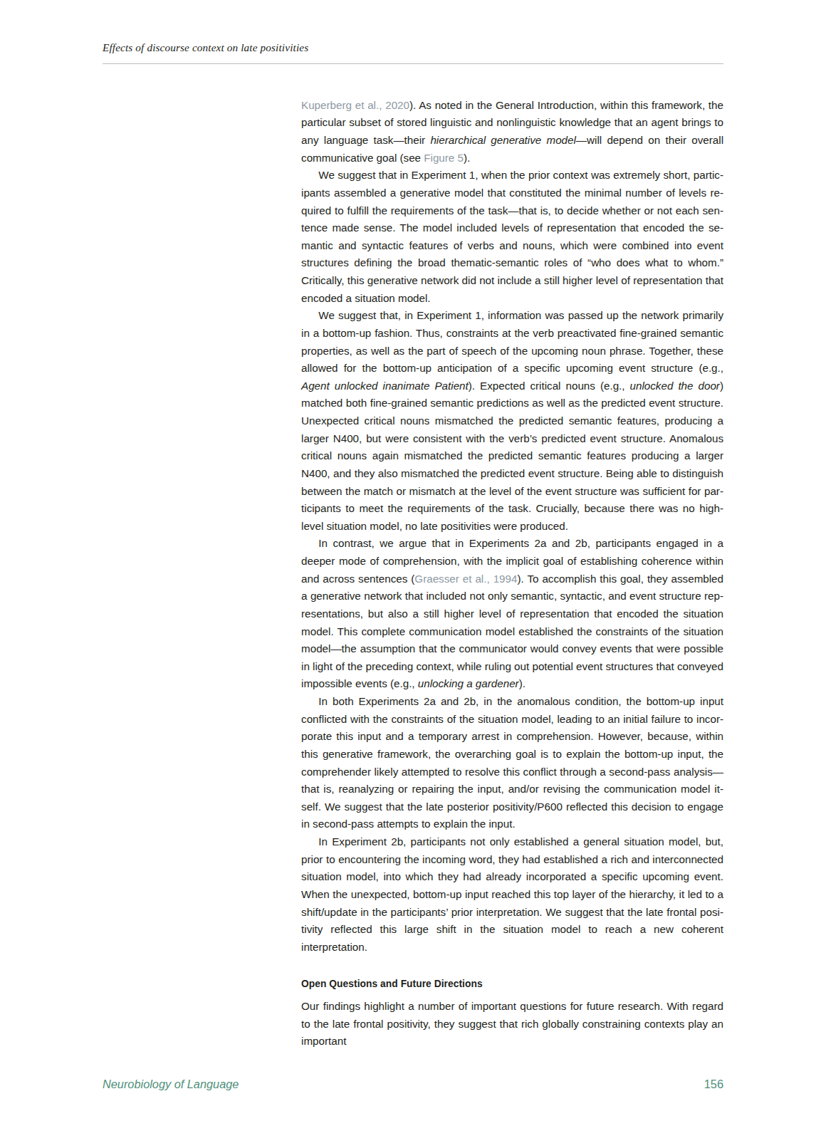Effects of discourse context on late positivities
Kuperberg et al., 2020). As noted in the General Introduction, within this framework, the particular subset of stored linguistic and nonlinguistic knowledge that an agent brings to any language task—their hierarchical generative model—will depend on their overall communicative goal (see Figure 5).
We suggest that in Experiment 1, when the prior context was extremely short, participants assembled a generative model that constituted the minimal number of levels required to fulfill the requirements of the task—that is, to decide whether or not each sentence made sense. The model included levels of representation that encoded the semantic and syntactic features of verbs and nouns, which were combined into event structures defining the broad thematic-semantic roles of “who does what to whom.” Critically, this generative network did not include a still higher level of representation that encoded a situation model.
We suggest that, in Experiment 1, information was passed up the network primarily in a bottom-up fashion. Thus, constraints at the verb preactivated fine-grained semantic properties, as well as the part of speech of the upcoming noun phrase. Together, these allowed for the bottom-up anticipation of a specific upcoming event structure (e.g., Agent unlocked inanimate Patient). Expected critical nouns (e.g., unlocked the door) matched both fine-grained semantic predictions as well as the predicted event structure. Unexpected critical nouns mismatched the predicted semantic features, producing a larger N400, but were consistent with the verb’s predicted event structure. Anomalous critical nouns again mismatched the predicted semantic features producing a larger N400, and they also mismatched the predicted event structure. Being able to distinguish between the match or mismatch at the level of the event structure was sufficient for participants to meet the requirements of the task. Crucially, because there was no high-level situation model, no late positivities were produced.
In contrast, we argue that in Experiments 2a and 2b, participants engaged in a deeper mode of comprehension, with the implicit goal of establishing coherence within and across sentences (Graesser et al., 1994). To accomplish this goal, they assembled a generative network that included not only semantic, syntactic, and event structure representations, but also a still higher level of representation that encoded the situation model. This complete communication model established the constraints of the situation model—the assumption that the communicator would convey events that were possible in light of the preceding context, while ruling out potential event structures that conveyed impossible events (e.g., unlocking a gardener).
In both Experiments 2a and 2b, in the anomalous condition, the bottom-up input conflicted with the constraints of the situation model, leading to an initial failure to incorporate this input and a temporary arrest in comprehension. However, because, within this generative framework, the overarching goal is to explain the bottom-up input, the comprehender likely attempted to resolve this conflict through a second-pass analysis—that is, reanalyzing or repairing the input, and/or revising the communication model itself. We suggest that the late posterior positivity/P600 reflected this decision to engage in second-pass attempts to explain the input.
In Experiment 2b, participants not only established a general situation model, but, prior to encountering the incoming word, they had established a rich and interconnected situation model, into which they had already incorporated a specific upcoming event. When the unexpected, bottom-up input reached this top layer of the hierarchy, it led to a shift/update in the participants’ prior interpretation. We suggest that the late frontal positivity reflected this large shift in the situation model to reach a new coherent interpretation.
Open Questions and Future Directions
Our findings highlight a number of important questions for future research. With regard to the late frontal positivity, they suggest that rich globally constraining contexts play an important
Neurobiology of Language 156